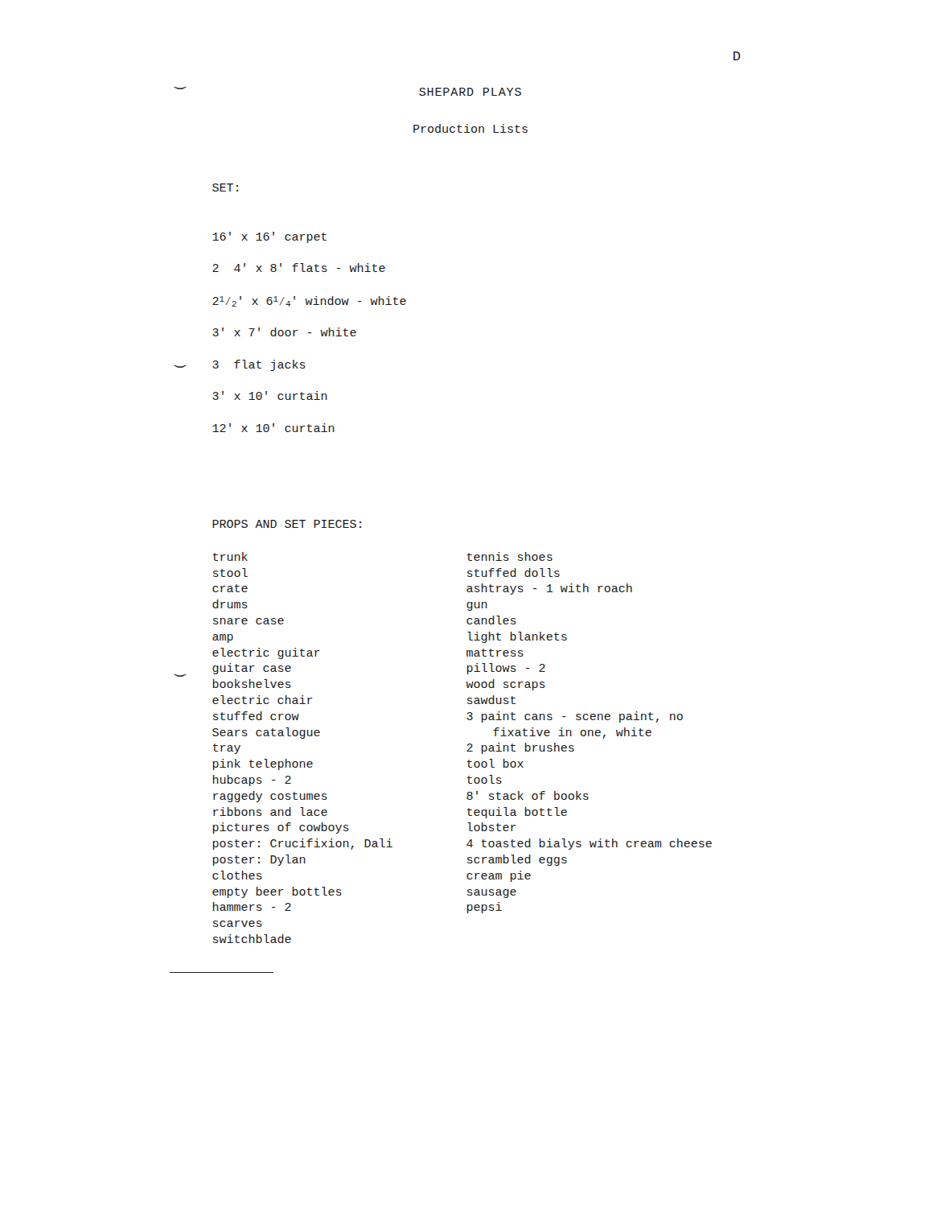D
‿
‿
‿
SHEPARD PLAYS
Production Lists
SET:
16' x 16' carpet
2 4' x 8' flats - white
21⁄2' x 61⁄4' window - white
3' x 7' door - white
3 flat jacks
3' x 10' curtain
12' x 10' curtain
PROPS AND SET PIECES:
trunk
stool
crate
drums
snare case
amp
electric guitar
guitar case
bookshelves
electric chair
stuffed crow
Sears catalogue
tray
pink telephone
hubcaps - 2
raggedy costumes
ribbons and lace
pictures of cowboys
poster: Crucifixion, Dali
poster: Dylan
clothes
empty beer bottles
hammers - 2
scarves
switchblade
tennis shoes
stuffed dolls
ashtrays - 1 with roach
gun
candles
light blankets
mattress
pillows - 2
wood scraps
sawdust
3 paint cans - scene paint, nofixative in one, white
2 paint brushes
tool box
tools
8' stack of books
tequila bottle
lobster
4 toasted bialys with cream cheese
scrambled eggs
cream pie
sausage
pepsi